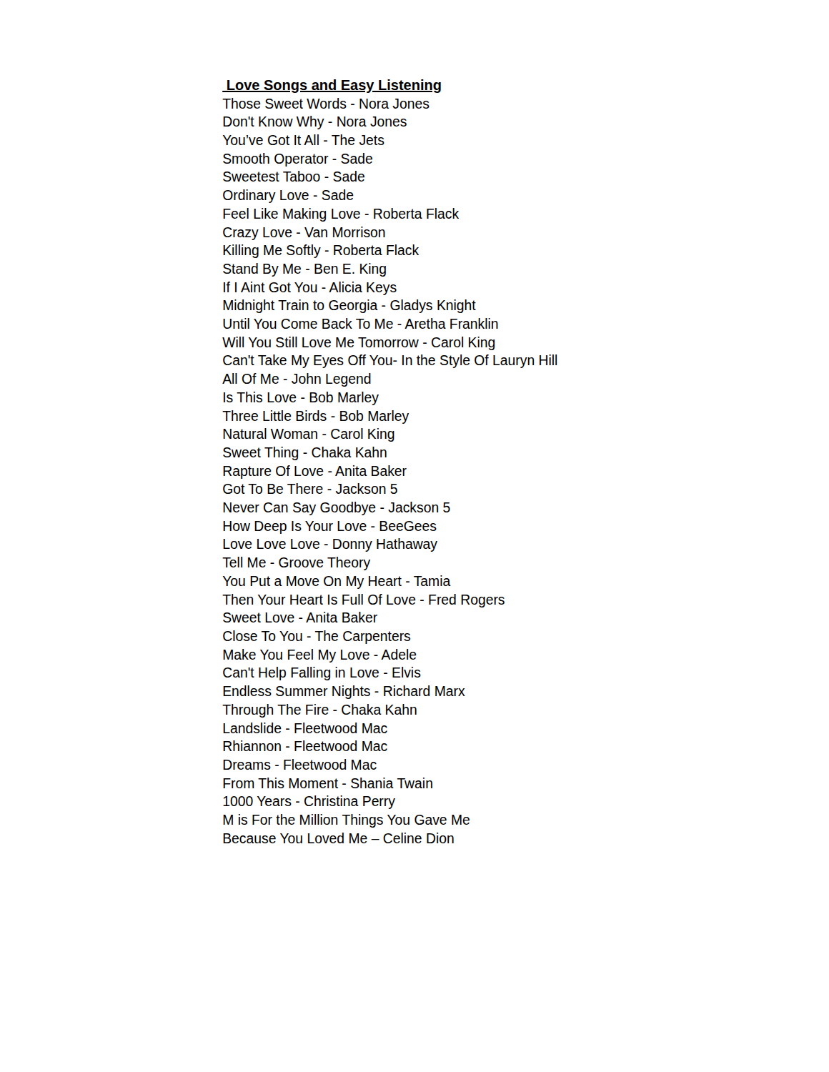Love Songs and Easy Listening
Those Sweet Words - Nora Jones
Don't Know Why - Nora Jones
You’ve Got It All - The Jets
Smooth Operator - Sade
Sweetest Taboo - Sade
Ordinary Love - Sade
Feel Like Making Love - Roberta Flack
Crazy Love - Van Morrison
Killing Me Softly - Roberta Flack
Stand By Me - Ben E. King
If I Aint Got You - Alicia Keys
Midnight Train to Georgia - Gladys Knight
Until You Come Back To Me - Aretha Franklin
Will You Still Love Me Tomorrow - Carol King
Can't Take My Eyes Off You- In the Style Of Lauryn Hill
All Of Me - John Legend
Is This Love - Bob Marley
Three Little Birds - Bob Marley
Natural Woman - Carol King
Sweet Thing - Chaka Kahn
Rapture Of Love - Anita Baker
Got To Be There - Jackson 5
Never Can Say Goodbye - Jackson 5
How Deep Is Your Love - BeeGees
Love Love Love - Donny Hathaway
Tell Me - Groove Theory
You Put a Move On My Heart - Tamia
Then Your Heart Is Full Of Love - Fred Rogers
Sweet Love - Anita Baker
Close To You - The Carpenters
Make You Feel My Love - Adele
Can't Help Falling in Love - Elvis
Endless Summer Nights - Richard Marx
Through The Fire - Chaka Kahn
Landslide - Fleetwood Mac
Rhiannon - Fleetwood Mac
Dreams - Fleetwood Mac
From This Moment - Shania Twain
1000 Years - Christina Perry
M is For the Million Things You Gave Me
Because You Loved Me – Celine Dion